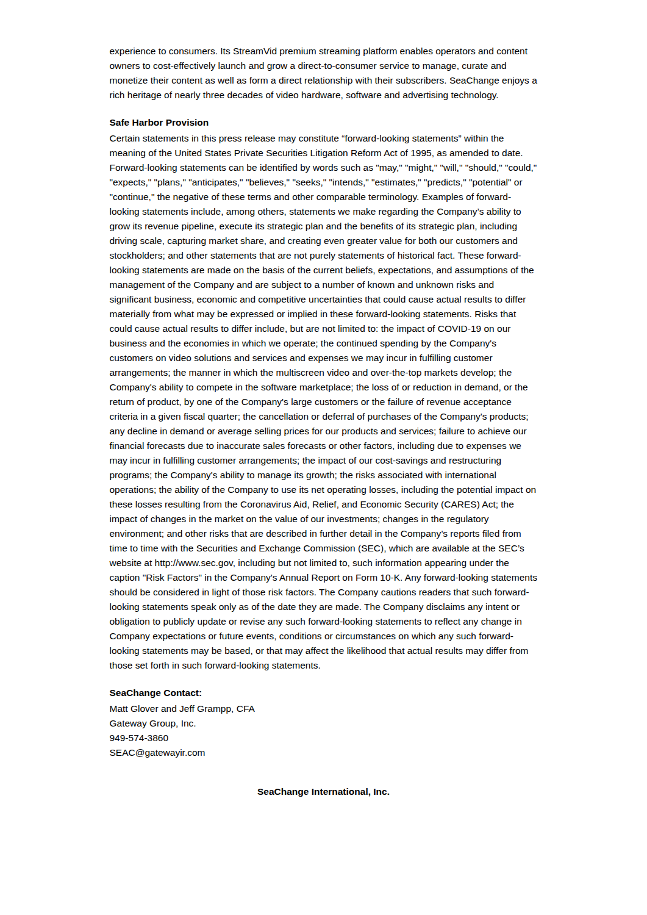experience to consumers. Its StreamVid premium streaming platform enables operators and content owners to cost-effectively launch and grow a direct-to-consumer service to manage, curate and monetize their content as well as form a direct relationship with their subscribers. SeaChange enjoys a rich heritage of nearly three decades of video hardware, software and advertising technology.
Safe Harbor Provision
Certain statements in this press release may constitute “forward-looking statements” within the meaning of the United States Private Securities Litigation Reform Act of 1995, as amended to date. Forward-looking statements can be identified by words such as "may," "might," "will," "should," "could," "expects," "plans," "anticipates," "believes," "seeks," "intends," "estimates," "predicts," "potential" or "continue," the negative of these terms and other comparable terminology. Examples of forward-looking statements include, among others, statements we make regarding the Company’s ability to grow its revenue pipeline, execute its strategic plan and the benefits of its strategic plan, including driving scale, capturing market share, and creating even greater value for both our customers and stockholders; and other statements that are not purely statements of historical fact. These forward-looking statements are made on the basis of the current beliefs, expectations, and assumptions of the management of the Company and are subject to a number of known and unknown risks and significant business, economic and competitive uncertainties that could cause actual results to differ materially from what may be expressed or implied in these forward-looking statements. Risks that could cause actual results to differ include, but are not limited to: the impact of COVID-19 on our business and the economies in which we operate; the continued spending by the Company's customers on video solutions and services and expenses we may incur in fulfilling customer arrangements; the manner in which the multiscreen video and over-the-top markets develop; the Company's ability to compete in the software marketplace; the loss of or reduction in demand, or the return of product, by one of the Company's large customers or the failure of revenue acceptance criteria in a given fiscal quarter; the cancellation or deferral of purchases of the Company's products; any decline in demand or average selling prices for our products and services; failure to achieve our financial forecasts due to inaccurate sales forecasts or other factors, including due to expenses we may incur in fulfilling customer arrangements; the impact of our cost-savings and restructuring programs; the Company's ability to manage its growth; the risks associated with international operations; the ability of the Company to use its net operating losses, including the potential impact on these losses resulting from the Coronavirus Aid, Relief, and Economic Security (CARES) Act; the impact of changes in the market on the value of our investments; changes in the regulatory environment; and other risks that are described in further detail in the Company’s reports filed from time to time with the Securities and Exchange Commission (SEC), which are available at the SEC’s website at http://www.sec.gov, including but not limited to, such information appearing under the caption "Risk Factors" in the Company's Annual Report on Form 10-K. Any forward-looking statements should be considered in light of those risk factors. The Company cautions readers that such forward-looking statements speak only as of the date they are made. The Company disclaims any intent or obligation to publicly update or revise any such forward-looking statements to reflect any change in Company expectations or future events, conditions or circumstances on which any such forward-looking statements may be based, or that may affect the likelihood that actual results may differ from those set forth in such forward-looking statements.
SeaChange Contact:
Matt Glover and Jeff Grampp, CFA
Gateway Group, Inc.
949-574-3860
SEAC@gatewayir.com
SeaChange International, Inc.